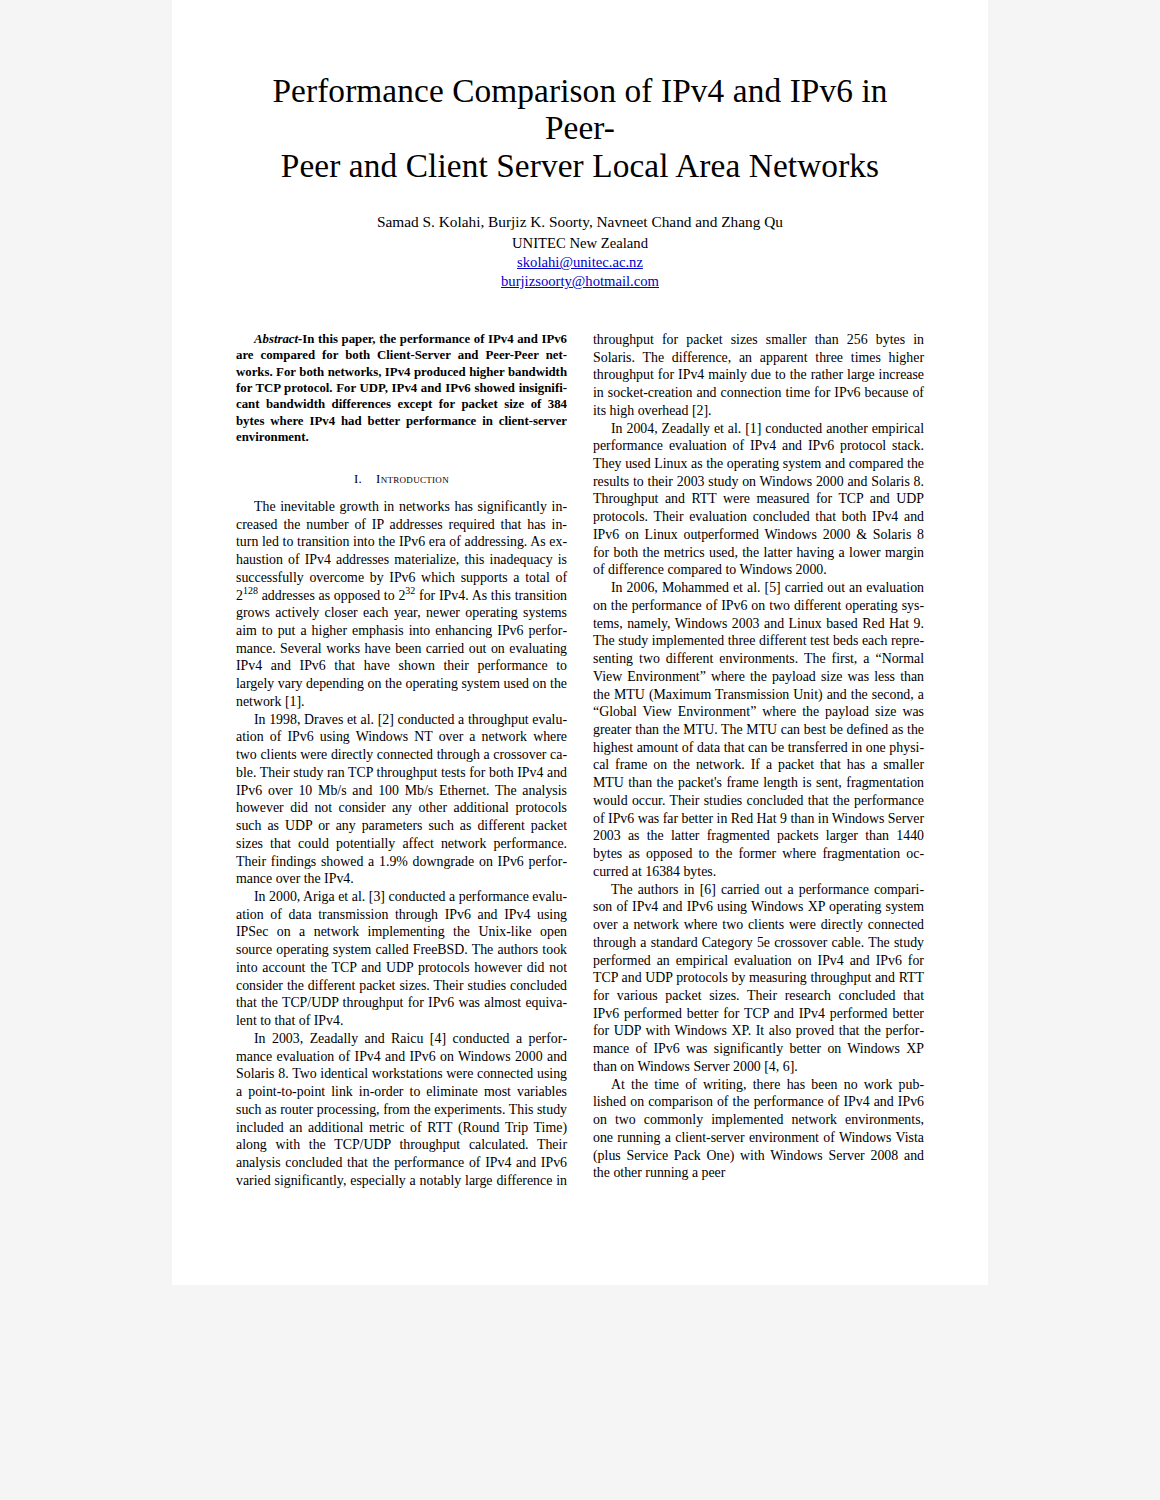Performance Comparison of IPv4 and IPv6 in Peer-
Peer and Client Server Local Area Networks
Samad S. Kolahi, Burjiz K. Soorty, Navneet Chand and Zhang Qu
UNITEC New Zealand
skolahi@unitec.ac.nz
burjizsoorty@hotmail.com
Abstract-In this paper, the performance of IPv4 and IPv6 are compared for both Client-Server and Peer-Peer networks. For both networks, IPv4 produced higher bandwidth for TCP protocol. For UDP, IPv4 and IPv6 showed insignificant bandwidth differences except for packet size of 384 bytes where IPv4 had better performance in client-server environment.
I. Introduction
The inevitable growth in networks has significantly increased the number of IP addresses required that has in-turn led to transition into the IPv6 era of addressing. As exhaustion of IPv4 addresses materialize, this inadequacy is successfully overcome by IPv6 which supports a total of 2128 addresses as opposed to 232 for IPv4. As this transition grows actively closer each year, newer operating systems aim to put a higher emphasis into enhancing IPv6 performance. Several works have been carried out on evaluating IPv4 and IPv6 that have shown their performance to largely vary depending on the operating system used on the network [1].
In 1998, Draves et al. [2] conducted a throughput evaluation of IPv6 using Windows NT over a network where two clients were directly connected through a crossover cable. Their study ran TCP throughput tests for both IPv4 and IPv6 over 10 Mb/s and 100 Mb/s Ethernet. The analysis however did not consider any other additional protocols such as UDP or any parameters such as different packet sizes that could potentially affect network performance. Their findings showed a 1.9% downgrade on IPv6 performance over the IPv4.
In 2000, Ariga et al. [3] conducted a performance evaluation of data transmission through IPv6 and IPv4 using IPSec on a network implementing the Unix-like open source operating system called FreeBSD. The authors took into account the TCP and UDP protocols however did not consider the different packet sizes. Their studies concluded that the TCP/UDP throughput for IPv6 was almost equivalent to that of IPv4.
In 2003, Zeadally and Raicu [4] conducted a performance evaluation of IPv4 and IPv6 on Windows 2000 and Solaris 8. Two identical workstations were connected using a point-to-point link in-order to eliminate most variables such as router processing, from the experiments. This study included an additional metric of RTT (Round Trip Time) along with the TCP/UDP throughput calculated. Their analysis concluded that the performance of IPv4 and IPv6 varied significantly, especially a notably large difference in throughput for packet sizes smaller than 256 bytes in Solaris. The difference, an apparent three times higher throughput for IPv4 mainly due to the rather large increase in socket-creation and connection time for IPv6 because of its high overhead [2].
In 2004, Zeadally et al. [1] conducted another empirical performance evaluation of IPv4 and IPv6 protocol stack. They used Linux as the operating system and compared the results to their 2003 study on Windows 2000 and Solaris 8. Throughput and RTT were measured for TCP and UDP protocols. Their evaluation concluded that both IPv4 and IPv6 on Linux outperformed Windows 2000 & Solaris 8 for both the metrics used, the latter having a lower margin of difference compared to Windows 2000.
In 2006, Mohammed et al. [5] carried out an evaluation on the performance of IPv6 on two different operating systems, namely, Windows 2003 and Linux based Red Hat 9. The study implemented three different test beds each representing two different environments. The first, a “Normal View Environment” where the payload size was less than the MTU (Maximum Transmission Unit) and the second, a “Global View Environment” where the payload size was greater than the MTU. The MTU can best be defined as the highest amount of data that can be transferred in one physical frame on the network. If a packet that has a smaller MTU than the packet's frame length is sent, fragmentation would occur. Their studies concluded that the performance of IPv6 was far better in Red Hat 9 than in Windows Server 2003 as the latter fragmented packets larger than 1440 bytes as opposed to the former where fragmentation occurred at 16384 bytes.
The authors in [6] carried out a performance comparison of IPv4 and IPv6 using Windows XP operating system over a network where two clients were directly connected through a standard Category 5e crossover cable. The study performed an empirical evaluation on IPv4 and IPv6 for TCP and UDP protocols by measuring throughput and RTT for various packet sizes. Their research concluded that IPv6 performed better for TCP and IPv4 performed better for UDP with Windows XP. It also proved that the performance of IPv6 was significantly better on Windows XP than on Windows Server 2000 [4, 6].
At the time of writing, there has been no work published on comparison of the performance of IPv4 and IPv6 on two commonly implemented network environments, one running a client-server environment of Windows Vista (plus Service Pack One) with Windows Server 2008 and the other running a peer